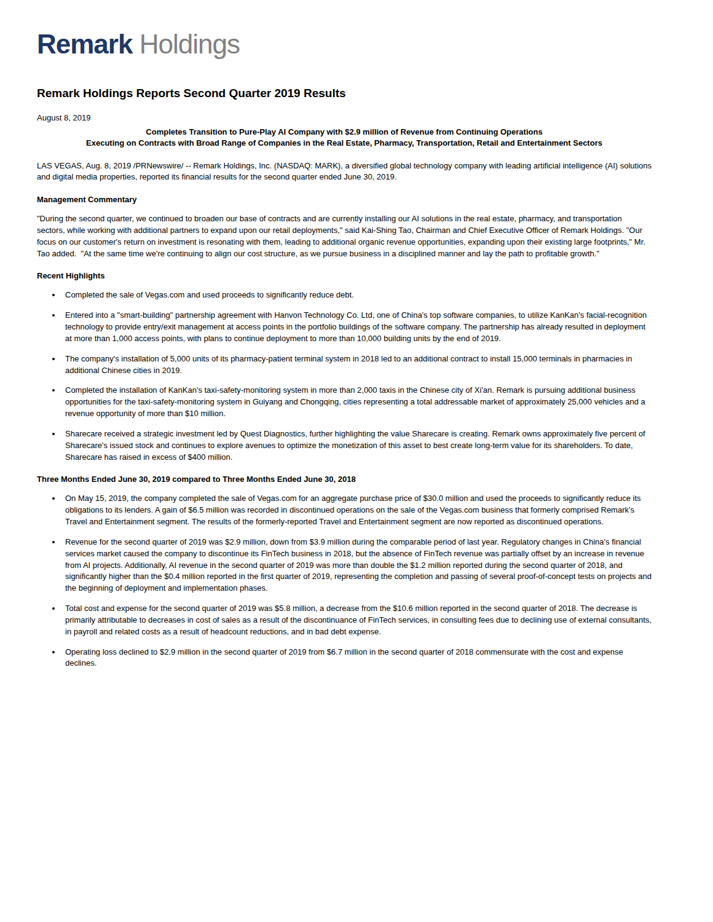Remark Holdings
Remark Holdings Reports Second Quarter 2019 Results
August 8, 2019
Completes Transition to Pure-Play AI Company with $2.9 million of Revenue from Continuing Operations
Executing on Contracts with Broad Range of Companies in the Real Estate, Pharmacy, Transportation, Retail and Entertainment Sectors
LAS VEGAS, Aug. 8, 2019 /PRNewswire/ -- Remark Holdings, Inc. (NASDAQ: MARK), a diversified global technology company with leading artificial intelligence (AI) solutions and digital media properties, reported its financial results for the second quarter ended June 30, 2019.
Management Commentary
"During the second quarter, we continued to broaden our base of contracts and are currently installing our AI solutions in the real estate, pharmacy, and transportation sectors, while working with additional partners to expand upon our retail deployments," said Kai-Shing Tao, Chairman and Chief Executive Officer of Remark Holdings. "Our focus on our customer's return on investment is resonating with them, leading to additional organic revenue opportunities, expanding upon their existing large footprints," Mr. Tao added. "At the same time we're continuing to align our cost structure, as we pursue business in a disciplined manner and lay the path to profitable growth."
Recent Highlights
Completed the sale of Vegas.com and used proceeds to significantly reduce debt.
Entered into a "smart-building" partnership agreement with Hanvon Technology Co. Ltd, one of China's top software companies, to utilize KanKan's facial-recognition technology to provide entry/exit management at access points in the portfolio buildings of the software company. The partnership has already resulted in deployment at more than 1,000 access points, with plans to continue deployment to more than 10,000 building units by the end of 2019.
The company's installation of 5,000 units of its pharmacy-patient terminal system in 2018 led to an additional contract to install 15,000 terminals in pharmacies in additional Chinese cities in 2019.
Completed the installation of KanKan's taxi-safety-monitoring system in more than 2,000 taxis in the Chinese city of Xi'an. Remark is pursuing additional business opportunities for the taxi-safety-monitoring system in Guiyang and Chongqing, cities representing a total addressable market of approximately 25,000 vehicles and a revenue opportunity of more than $10 million.
Sharecare received a strategic investment led by Quest Diagnostics, further highlighting the value Sharecare is creating. Remark owns approximately five percent of Sharecare's issued stock and continues to explore avenues to optimize the monetization of this asset to best create long-term value for its shareholders. To date, Sharecare has raised in excess of $400 million.
Three Months Ended June 30, 2019 compared to Three Months Ended June 30, 2018
On May 15, 2019, the company completed the sale of Vegas.com for an aggregate purchase price of $30.0 million and used the proceeds to significantly reduce its obligations to its lenders. A gain of $6.5 million was recorded in discontinued operations on the sale of the Vegas.com business that formerly comprised Remark's Travel and Entertainment segment. The results of the formerly-reported Travel and Entertainment segment are now reported as discontinued operations.
Revenue for the second quarter of 2019 was $2.9 million, down from $3.9 million during the comparable period of last year. Regulatory changes in China's financial services market caused the company to discontinue its FinTech business in 2018, but the absence of FinTech revenue was partially offset by an increase in revenue from AI projects. Additionally, AI revenue in the second quarter of 2019 was more than double the $1.2 million reported during the second quarter of 2018, and significantly higher than the $0.4 million reported in the first quarter of 2019, representing the completion and passing of several proof-of-concept tests on projects and the beginning of deployment and implementation phases.
Total cost and expense for the second quarter of 2019 was $5.8 million, a decrease from the $10.6 million reported in the second quarter of 2018. The decrease is primarily attributable to decreases in cost of sales as a result of the discontinuance of FinTech services, in consulting fees due to declining use of external consultants, in payroll and related costs as a result of headcount reductions, and in bad debt expense.
Operating loss declined to $2.9 million in the second quarter of 2019 from $6.7 million in the second quarter of 2018 commensurate with the cost and expense declines.